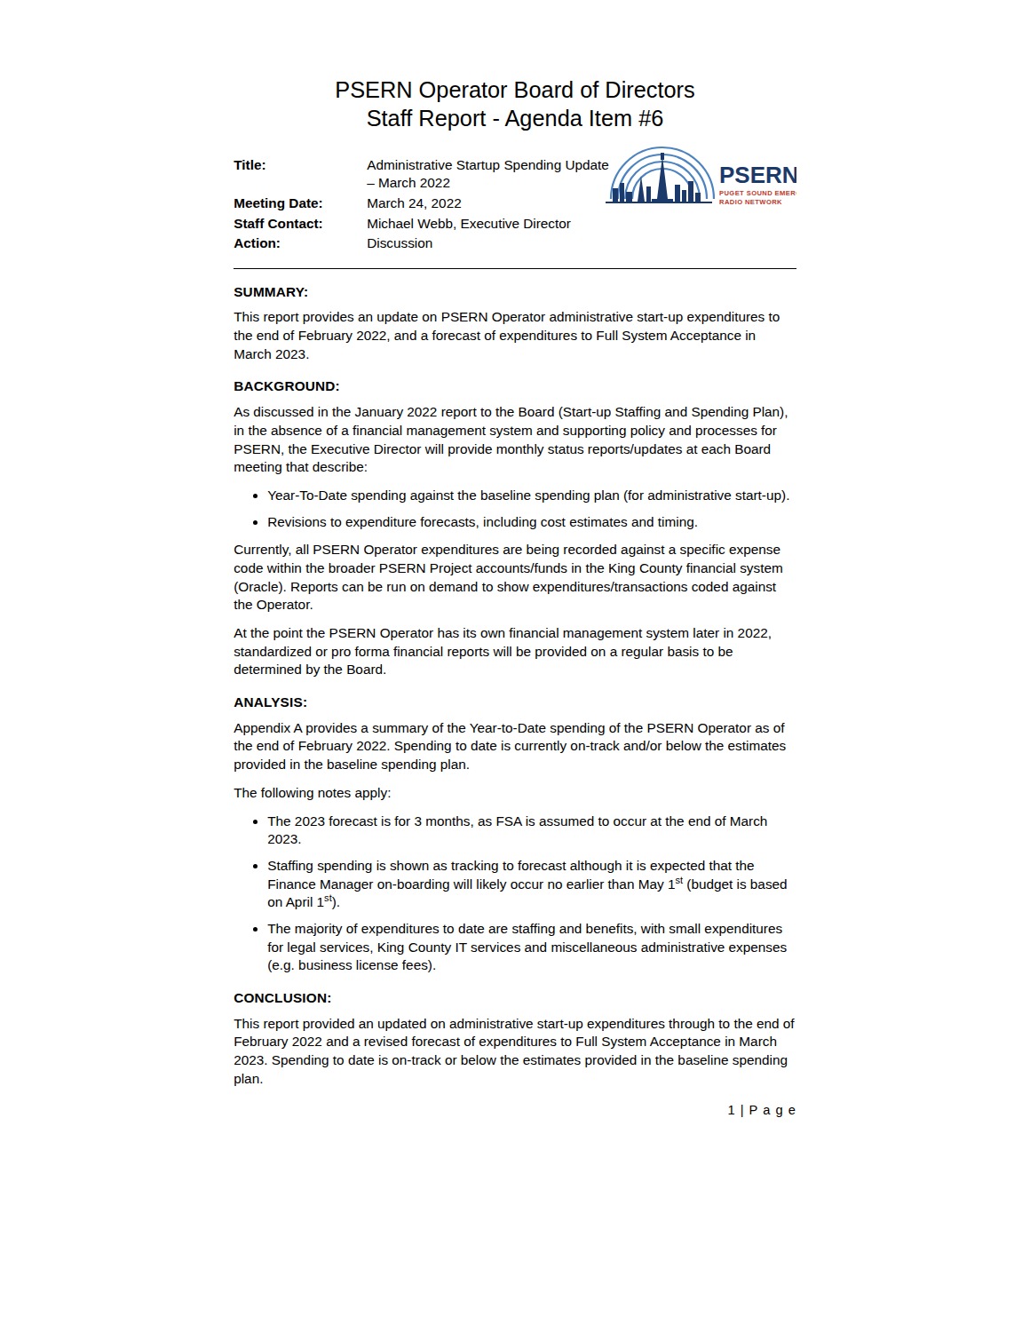PSERN Operator Board of Directors Staff Report - Agenda Item #6
PSERN logo PSERN PUGET SOUND EMERGENCY RADIO NETWORK
| Title: | Administrative Startup Spending Update – March 2022 |
| Meeting Date: | March 24, 2022 |
| Staff Contact: | Michael Webb, Executive Director |
| Action: | Discussion |
SUMMARY:
This report provides an update on PSERN Operator administrative start-up expenditures to the end of February 2022, and a forecast of expenditures to Full System Acceptance in March 2023.
BACKGROUND:
As discussed in the January 2022 report to the Board (Start-up Staffing and Spending Plan), in the absence of a financial management system and supporting policy and processes for PSERN, the Executive Director will provide monthly status reports/updates at each Board meeting that describe:
Year-To-Date spending against the baseline spending plan (for administrative start-up).
Revisions to expenditure forecasts, including cost estimates and timing.
Currently, all PSERN Operator expenditures are being recorded against a specific expense code within the broader PSERN Project accounts/funds in the King County financial system (Oracle). Reports can be run on demand to show expenditures/transactions coded against the Operator.
At the point the PSERN Operator has its own financial management system later in 2022, standardized or pro forma financial reports will be provided on a regular basis to be determined by the Board.
ANALYSIS:
Appendix A provides a summary of the Year-to-Date spending of the PSERN Operator as of the end of February 2022. Spending to date is currently on-track and/or below the estimates provided in the baseline spending plan.
The following notes apply:
The 2023 forecast is for 3 months, as FSA is assumed to occur at the end of March 2023.
Staffing spending is shown as tracking to forecast although it is expected that the Finance Manager on-boarding will likely occur no earlier than May 1st (budget is based on April 1st).
The majority of expenditures to date are staffing and benefits, with small expenditures for legal services, King County IT services and miscellaneous administrative expenses (e.g. business license fees).
CONCLUSION:
This report provided an updated on administrative start-up expenditures through to the end of February 2022 and a revised forecast of expenditures to Full System Acceptance in March 2023. Spending to date is on-track or below the estimates provided in the baseline spending plan.
1 | P a g e